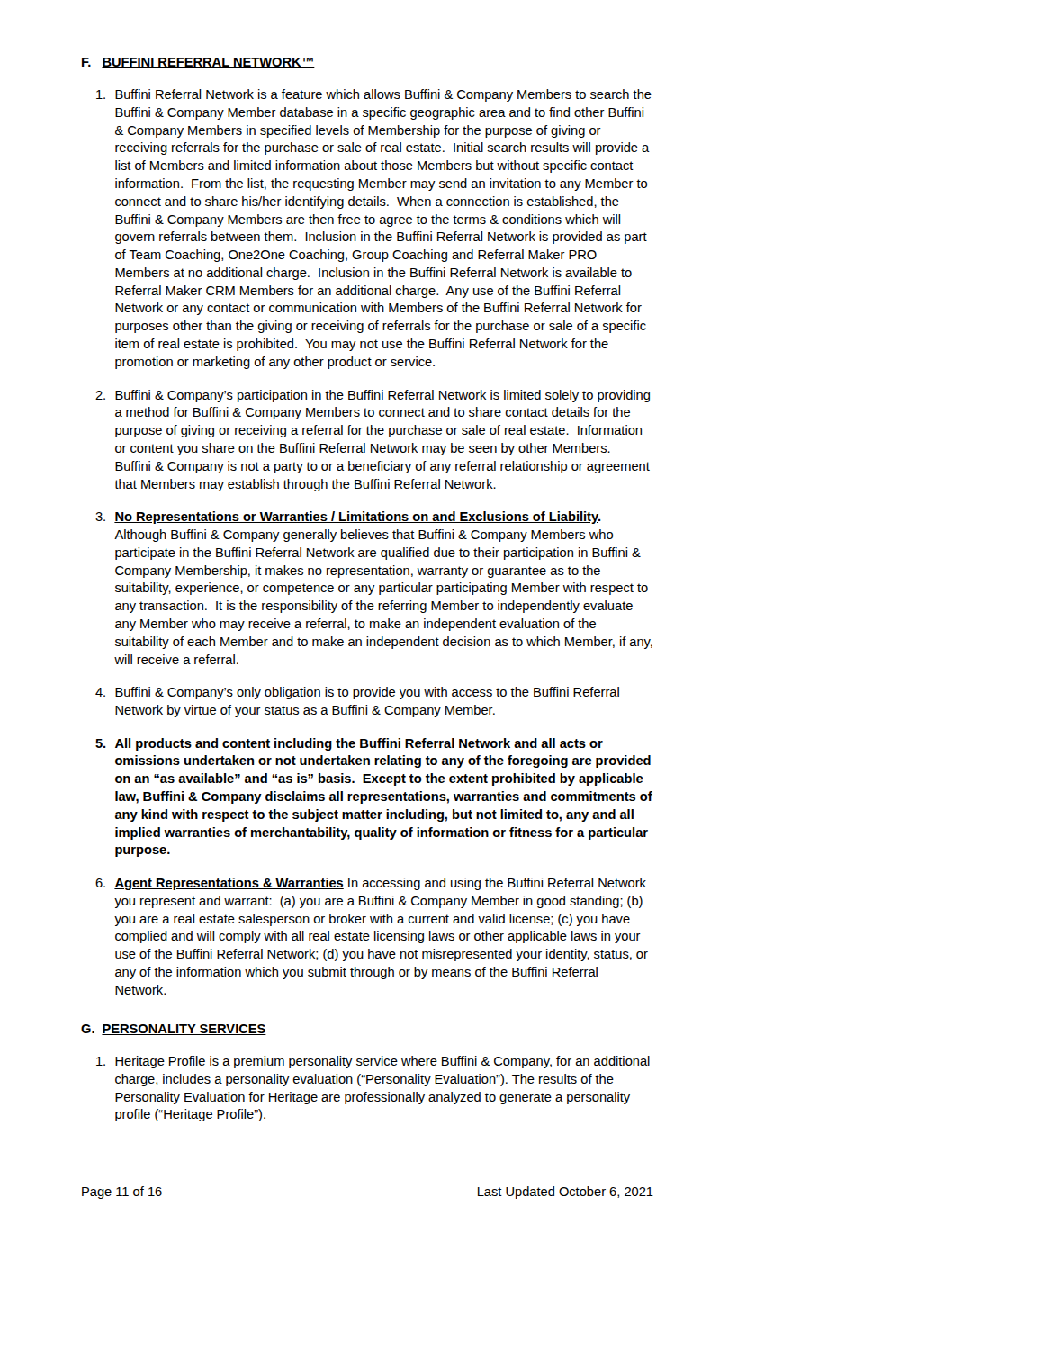F. BUFFINI REFERRAL NETWORK™
Buffini Referral Network is a feature which allows Buffini & Company Members to search the Buffini & Company Member database in a specific geographic area and to find other Buffini & Company Members in specified levels of Membership for the purpose of giving or receiving referrals for the purchase or sale of real estate. Initial search results will provide a list of Members and limited information about those Members but without specific contact information. From the list, the requesting Member may send an invitation to any Member to connect and to share his/her identifying details. When a connection is established, the Buffini & Company Members are then free to agree to the terms & conditions which will govern referrals between them. Inclusion in the Buffini Referral Network is provided as part of Team Coaching, One2One Coaching, Group Coaching and Referral Maker PRO Members at no additional charge. Inclusion in the Buffini Referral Network is available to Referral Maker CRM Members for an additional charge. Any use of the Buffini Referral Network or any contact or communication with Members of the Buffini Referral Network for purposes other than the giving or receiving of referrals for the purchase or sale of a specific item of real estate is prohibited. You may not use the Buffini Referral Network for the promotion or marketing of any other product or service.
Buffini & Company’s participation in the Buffini Referral Network is limited solely to providing a method for Buffini & Company Members to connect and to share contact details for the purpose of giving or receiving a referral for the purchase or sale of real estate. Information or content you share on the Buffini Referral Network may be seen by other Members. Buffini & Company is not a party to or a beneficiary of any referral relationship or agreement that Members may establish through the Buffini Referral Network.
No Representations or Warranties / Limitations on and Exclusions of Liability. Although Buffini & Company generally believes that Buffini & Company Members who participate in the Buffini Referral Network are qualified due to their participation in Buffini & Company Membership, it makes no representation, warranty or guarantee as to the suitability, experience, or competence or any particular participating Member with respect to any transaction. It is the responsibility of the referring Member to independently evaluate any Member who may receive a referral, to make an independent evaluation of the suitability of each Member and to make an independent decision as to which Member, if any, will receive a referral.
Buffini & Company’s only obligation is to provide you with access to the Buffini Referral Network by virtue of your status as a Buffini & Company Member.
All products and content including the Buffini Referral Network and all acts or omissions undertaken or not undertaken relating to any of the foregoing are provided on an “as available” and “as is” basis. Except to the extent prohibited by applicable law, Buffini & Company disclaims all representations, warranties and commitments of any kind with respect to the subject matter including, but not limited to, any and all implied warranties of merchantability, quality of information or fitness for a particular purpose.
Agent Representations & Warranties In accessing and using the Buffini Referral Network you represent and warrant: (a) you are a Buffini & Company Member in good standing; (b) you are a real estate salesperson or broker with a current and valid license; (c) you have complied and will comply with all real estate licensing laws or other applicable laws in your use of the Buffini Referral Network; (d) you have not misrepresented your identity, status, or any of the information which you submit through or by means of the Buffini Referral Network.
G. PERSONALITY SERVICES
Heritage Profile is a premium personality service where Buffini & Company, for an additional charge, includes a personality evaluation (“Personality Evaluation”). The results of the Personality Evaluation for Heritage are professionally analyzed to generate a personality profile (“Heritage Profile”).
Page 11 of 16 Last Updated October 6, 2021